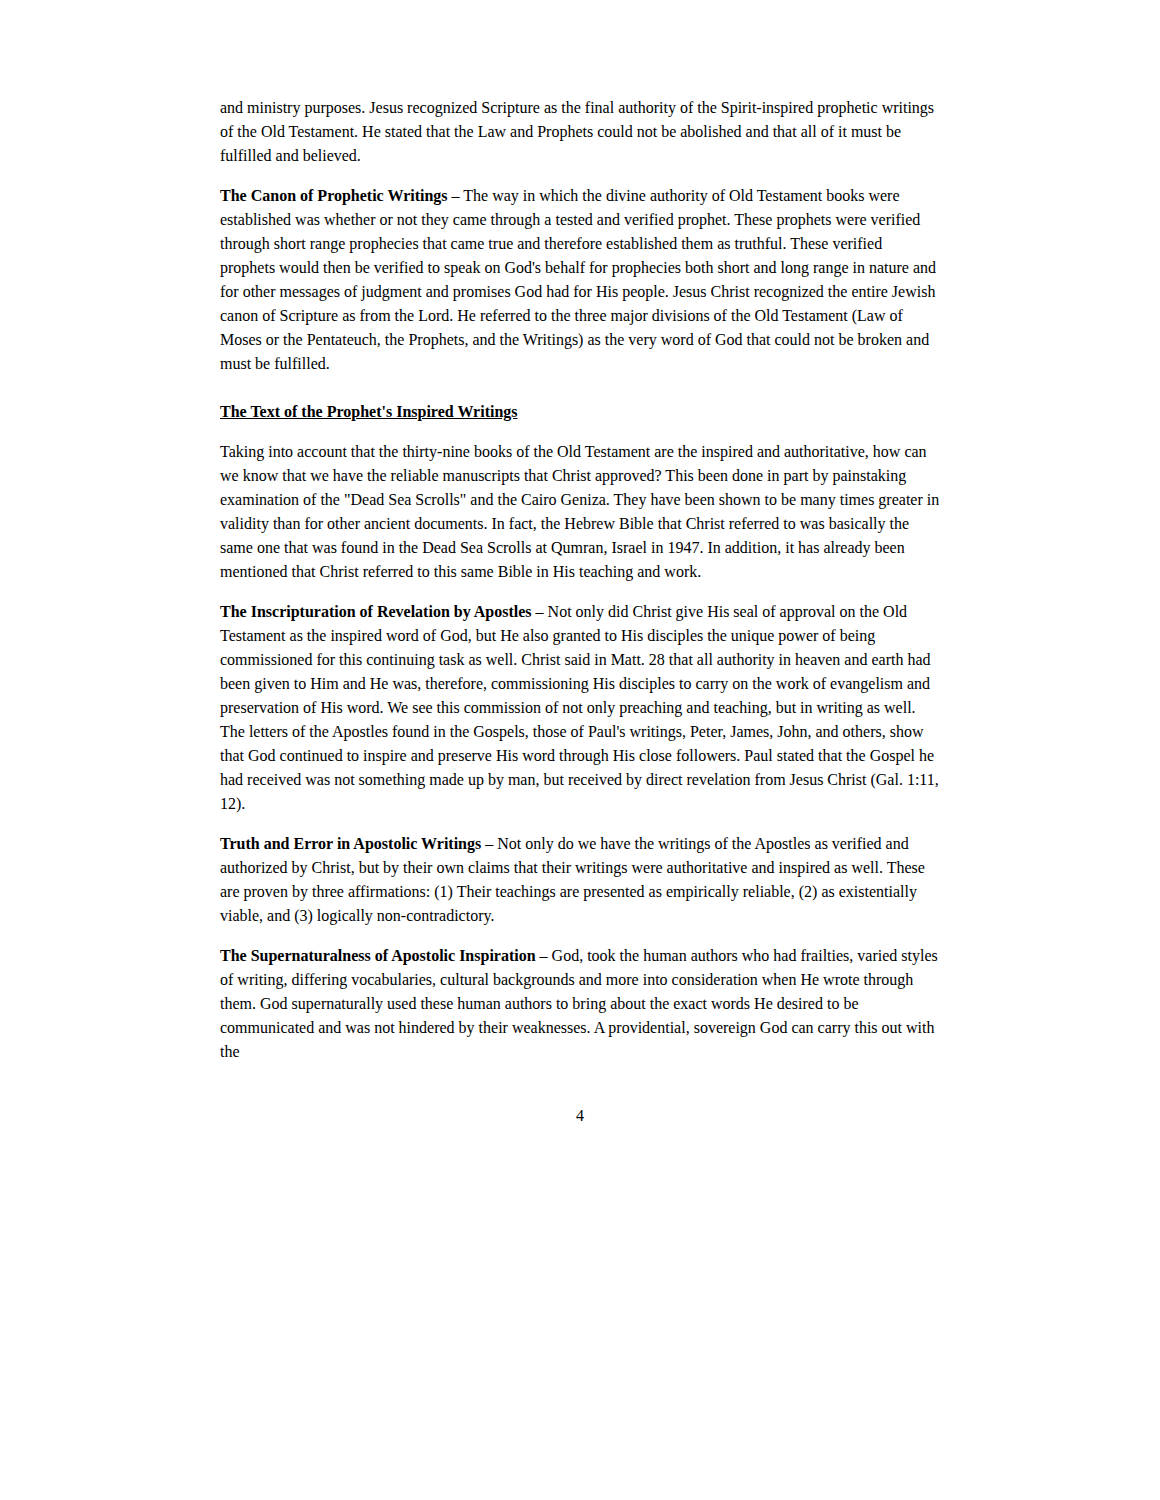and ministry purposes. Jesus recognized Scripture as the final authority of the Spirit-inspired prophetic writings of the Old Testament. He stated that the Law and Prophets could not be abolished and that all of it must be fulfilled and believed.
The Canon of Prophetic Writings – The way in which the divine authority of Old Testament books were established was whether or not they came through a tested and verified prophet. These prophets were verified through short range prophecies that came true and therefore established them as truthful. These verified prophets would then be verified to speak on God's behalf for prophecies both short and long range in nature and for other messages of judgment and promises God had for His people. Jesus Christ recognized the entire Jewish canon of Scripture as from the Lord. He referred to the three major divisions of the Old Testament (Law of Moses or the Pentateuch, the Prophets, and the Writings) as the very word of God that could not be broken and must be fulfilled.
The Text of the Prophet's Inspired Writings
Taking into account that the thirty-nine books of the Old Testament are the inspired and authoritative, how can we know that we have the reliable manuscripts that Christ approved? This been done in part by painstaking examination of the "Dead Sea Scrolls" and the Cairo Geniza. They have been shown to be many times greater in validity than for other ancient documents. In fact, the Hebrew Bible that Christ referred to was basically the same one that was found in the Dead Sea Scrolls at Qumran, Israel in 1947. In addition, it has already been mentioned that Christ referred to this same Bible in His teaching and work.
The Inscripturation of Revelation by Apostles – Not only did Christ give His seal of approval on the Old Testament as the inspired word of God, but He also granted to His disciples the unique power of being commissioned for this continuing task as well. Christ said in Matt. 28 that all authority in heaven and earth had been given to Him and He was, therefore, commissioning His disciples to carry on the work of evangelism and preservation of His word. We see this commission of not only preaching and teaching, but in writing as well. The letters of the Apostles found in the Gospels, those of Paul's writings, Peter, James, John, and others, show that God continued to inspire and preserve His word through His close followers. Paul stated that the Gospel he had received was not something made up by man, but received by direct revelation from Jesus Christ (Gal. 1:11, 12).
Truth and Error in Apostolic Writings – Not only do we have the writings of the Apostles as verified and authorized by Christ, but by their own claims that their writings were authoritative and inspired as well. These are proven by three affirmations: (1) Their teachings are presented as empirically reliable, (2) as existentially viable, and (3) logically non-contradictory.
The Supernaturalness of Apostolic Inspiration – God, took the human authors who had frailties, varied styles of writing, differing vocabularies, cultural backgrounds and more into consideration when He wrote through them. God supernaturally used these human authors to bring about the exact words He desired to be communicated and was not hindered by their weaknesses. A providential, sovereign God can carry this out with the
4